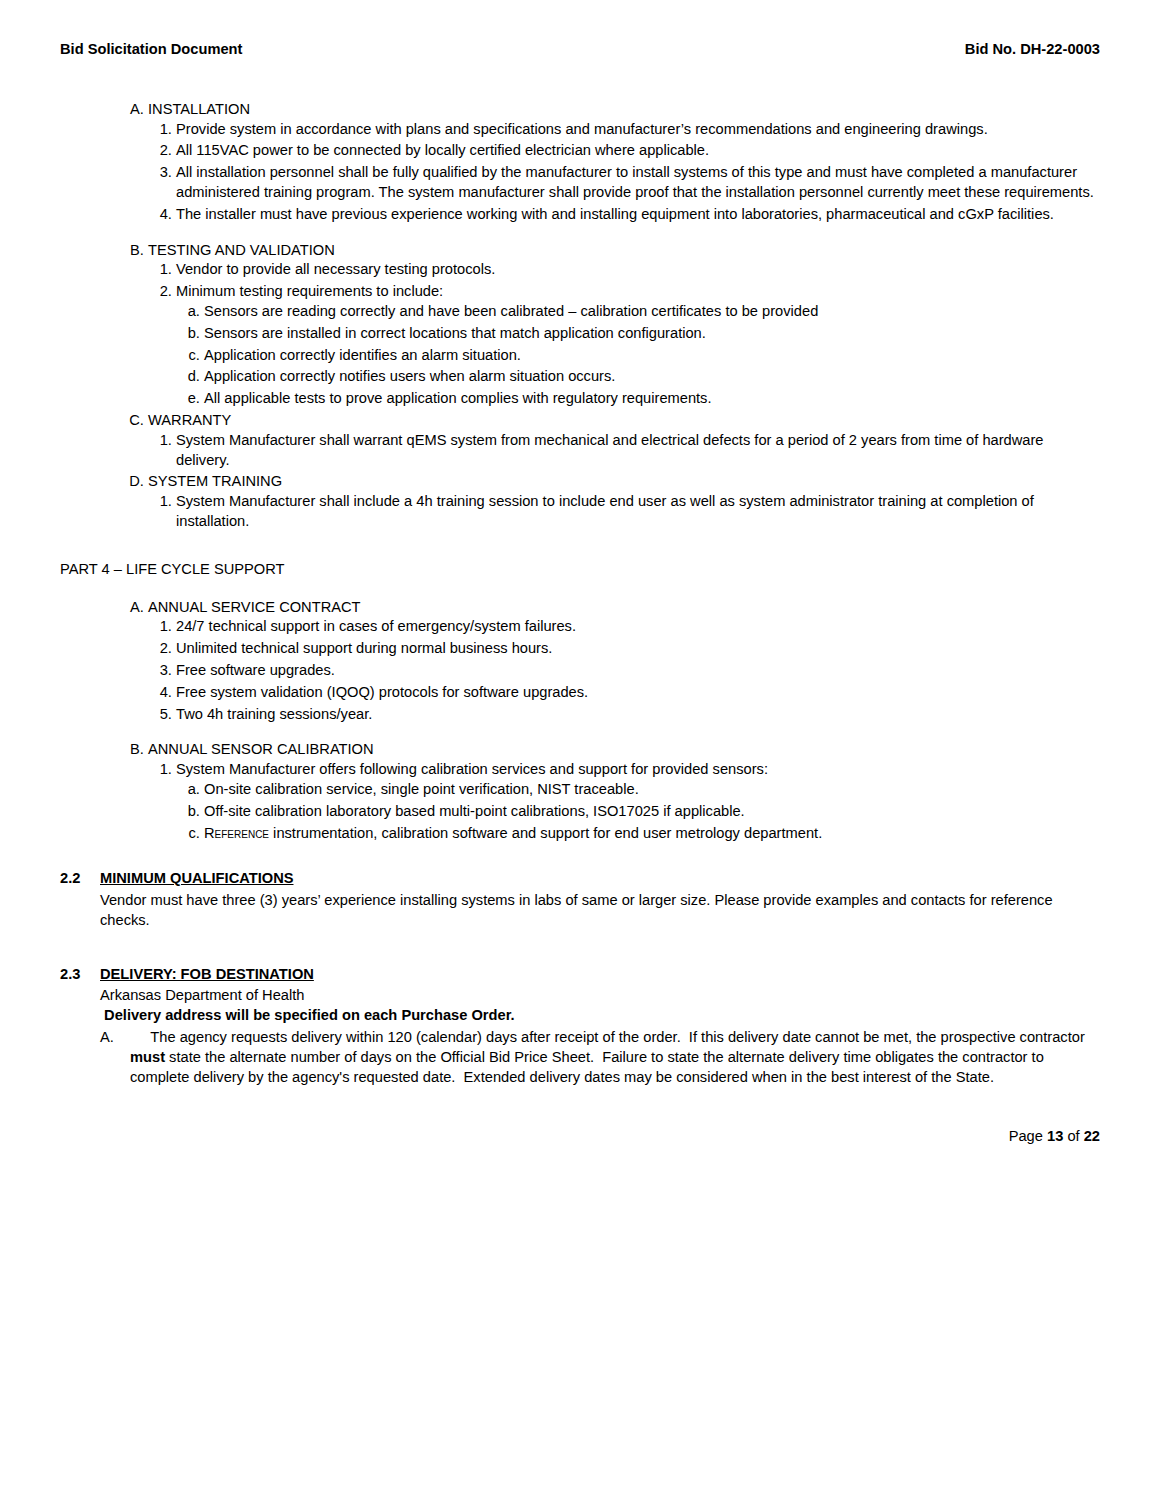Bid Solicitation Document Bid No. DH-22-0003
INSTALLATION
Provide system in accordance with plans and specifications and manufacturer’s recommendations and engineering drawings.
All 115VAC power to be connected by locally certified electrician where applicable.
All installation personnel shall be fully qualified by the manufacturer to install systems of this type and must have completed a manufacturer administered training program. The system manufacturer shall provide proof that the installation personnel currently meet these requirements.
The installer must have previous experience working with and installing equipment into laboratories, pharmaceutical and cGxP facilities.
TESTING AND VALIDATION
Vendor to provide all necessary testing protocols.
Minimum testing requirements to include:
Sensors are reading correctly and have been calibrated – calibration certificates to be provided
Sensors are installed in correct locations that match application configuration.
Application correctly identifies an alarm situation.
Application correctly notifies users when alarm situation occurs.
All applicable tests to prove application complies with regulatory requirements.
WARRANTY
System Manufacturer shall warrant qEMS system from mechanical and electrical defects for a period of 2 years from time of hardware delivery.
SYSTEM TRAINING
System Manufacturer shall include a 4h training session to include end user as well as system administrator training at completion of installation.
PART 4 – LIFE CYCLE SUPPORT
ANNUAL SERVICE CONTRACT
24/7 technical support in cases of emergency/system failures.
Unlimited technical support during normal business hours.
Free software upgrades.
Free system validation (IQOQ) protocols for software upgrades.
Two 4h training sessions/year.
ANNUAL SENSOR CALIBRATION
System Manufacturer offers following calibration services and support for provided sensors:
On-site calibration service, single point verification, NIST traceable.
Off-site calibration laboratory based multi-point calibrations, ISO17025 if applicable.
Reference instrumentation, calibration software and support for end user metrology department.
2.2 MINIMUM QUALIFICATIONS
Vendor must have three (3) years’ experience installing systems in labs of same or larger size. Please provide examples and contacts for reference checks.
2.3 DELIVERY: FOB DESTINATION
Arkansas Department of Health
Delivery address will be specified on each Purchase Order.
A. The agency requests delivery within 120 (calendar) days after receipt of the order. If this delivery date cannot be met, the prospective contractor must state the alternate number of days on the Official Bid Price Sheet. Failure to state the alternate delivery time obligates the contractor to complete delivery by the agency's requested date. Extended delivery dates may be considered when in the best interest of the State.
Page 13 of 22